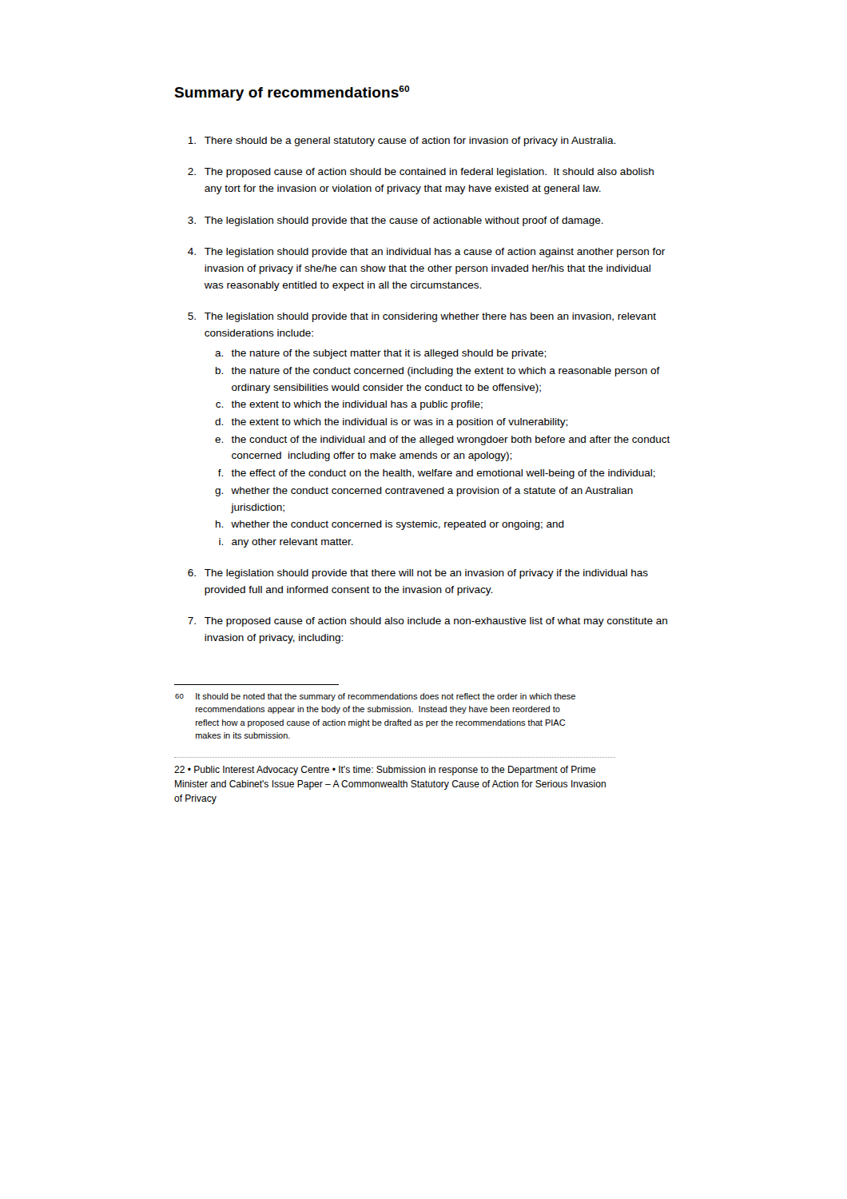Summary of recommendations60
There should be a general statutory cause of action for invasion of privacy in Australia.
The proposed cause of action should be contained in federal legislation. It should also abolish any tort for the invasion or violation of privacy that may have existed at general law.
The legislation should provide that the cause of actionable without proof of damage.
The legislation should provide that an individual has a cause of action against another person for invasion of privacy if she/he can show that the other person invaded her/his that the individual was reasonably entitled to expect in all the circumstances.
The legislation should provide that in considering whether there has been an invasion, relevant considerations include:
the nature of the subject matter that it is alleged should be private;
the nature of the conduct concerned (including the extent to which a reasonable person of ordinary sensibilities would consider the conduct to be offensive);
the extent to which the individual has a public profile;
the extent to which the individual is or was in a position of vulnerability;
the conduct of the individual and of the alleged wrongdoer both before and after the conduct concerned including offer to make amends or an apology);
the effect of the conduct on the health, welfare and emotional well-being of the individual;
whether the conduct concerned contravened a provision of a statute of an Australian jurisdiction;
whether the conduct concerned is systemic, repeated or ongoing; and
any other relevant matter.
The legislation should provide that there will not be an invasion of privacy if the individual has provided full and informed consent to the invasion of privacy.
The proposed cause of action should also include a non-exhaustive list of what may constitute an invasion of privacy, including:
60
It should be noted that the summary of recommendations does not reflect the order in which these recommendations appear in the body of the submission. Instead they have been reordered to reflect how a proposed cause of action might be drafted as per the recommendations that PIAC makes in its submission.
22 • Public Interest Advocacy Centre • It's time: Submission in response to the Department of Prime Minister and Cabinet's Issue Paper – A Commonwealth Statutory Cause of Action for Serious Invasion of Privacy